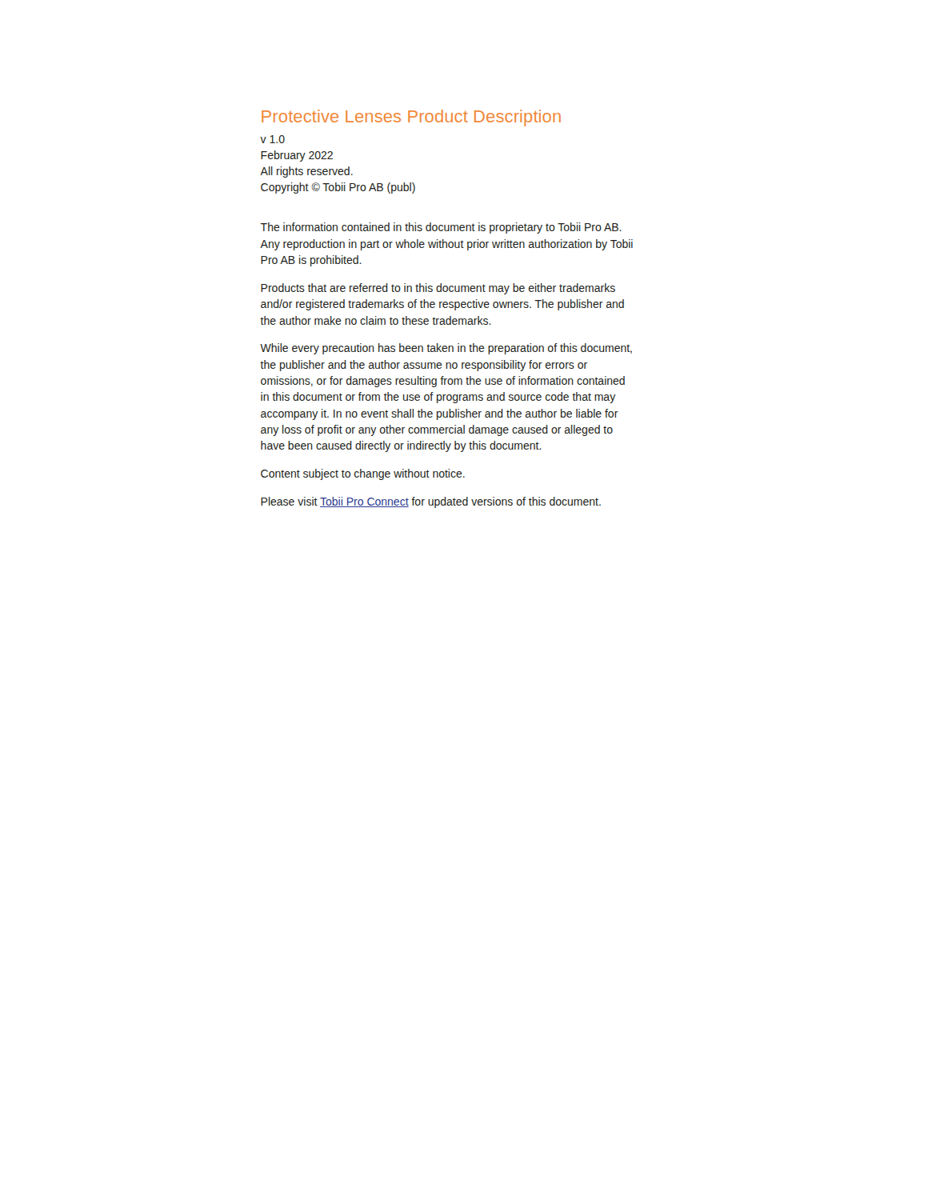Protective Lenses Product Description
v 1.0 February 2022 All rights reserved. Copyright © Tobii Pro AB (publ)
The information contained in this document is proprietary to Tobii Pro AB. Any reproduction in part or whole without prior written authorization by Tobii Pro AB is prohibited.
Products that are referred to in this document may be either trademarks and/or registered trademarks of the respective owners. The publisher and the author make no claim to these trademarks.
While every precaution has been taken in the preparation of this document, the publisher and the author assume no responsibility for errors or omissions, or for damages resulting from the use of information contained in this document or from the use of programs and source code that may accompany it. In no event shall the publisher and the author be liable for any loss of profit or any other commercial damage caused or alleged to have been caused directly or indirectly by this document.
Content subject to change without notice.
Please visit Tobii Pro Connect for updated versions of this document.